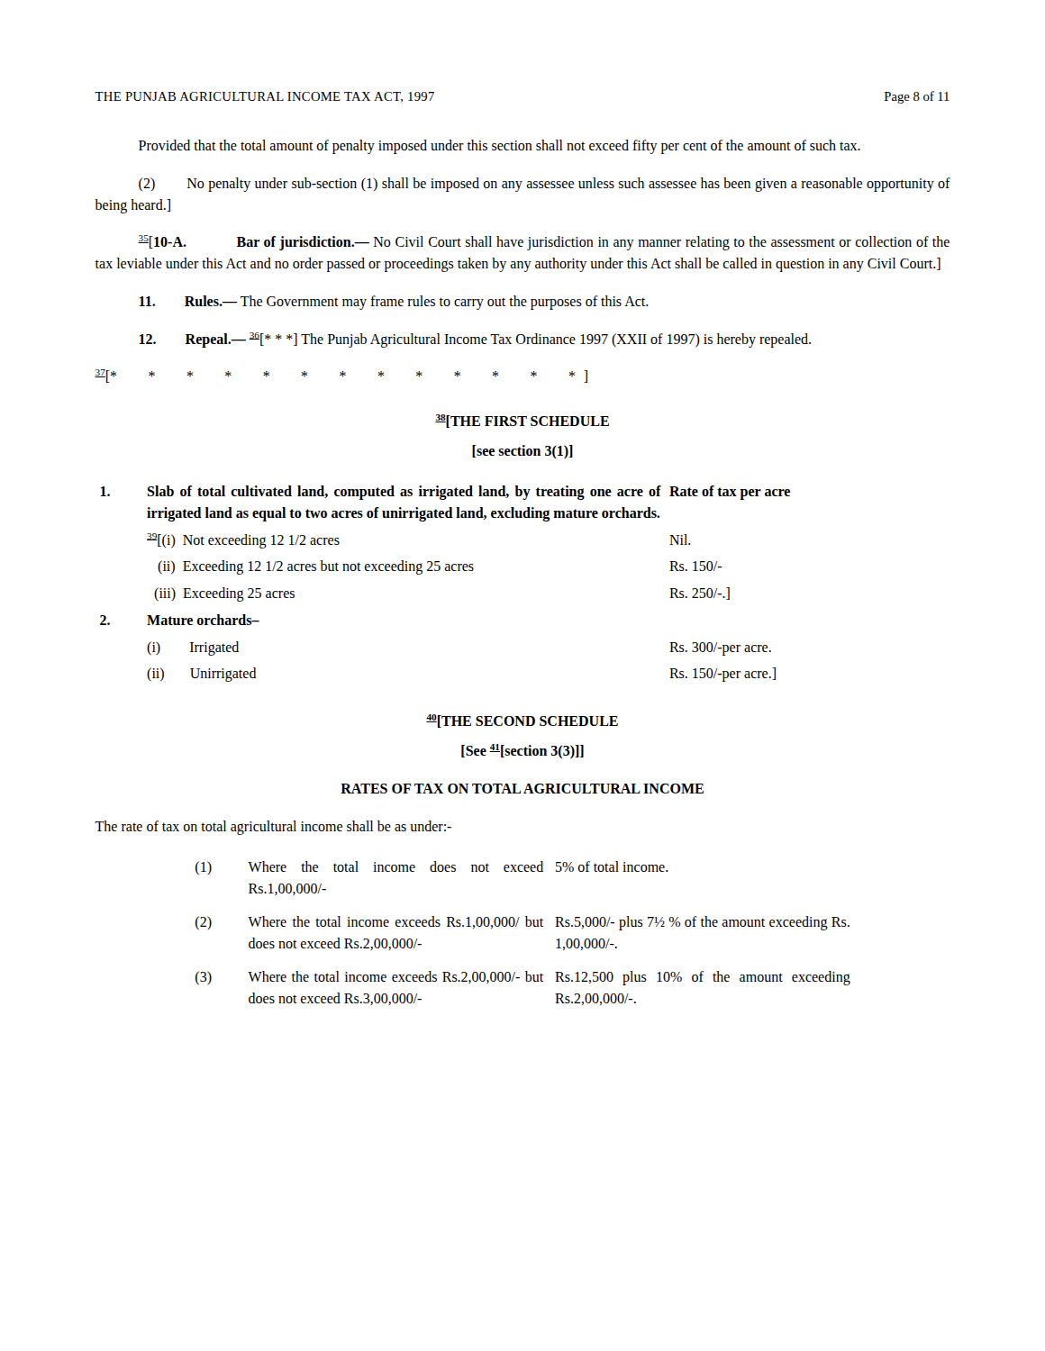THE PUNJAB AGRICULTURAL INCOME TAX ACT, 1997 Page 8 of 11
Provided that the total amount of penalty imposed under this section shall not exceed fifty per cent of the amount of such tax.
(2) No penalty under sub-section (1) shall be imposed on any assessee unless such assessee has been given a reasonable opportunity of being heard.]
35[10-A. Bar of jurisdiction.— No Civil Court shall have jurisdiction in any manner relating to the assessment or collection of the tax leviable under this Act and no order passed or proceedings taken by any authority under this Act shall be called in question in any Civil Court.]
11. Rules.— The Government may frame rules to carry out the purposes of this Act.
12. Repeal.— 36[* * *] The Punjab Agricultural Income Tax Ordinance 1997 (XXII of 1997) is hereby repealed.
37[* * * * * * * * * * * * *]
38[THE FIRST SCHEDULE
[see section 3(1)]
| 1. | Slab of total cultivated land, computed as irrigated land, by treating one acre of irrigated land as equal to two acres of unirrigated land, excluding mature orchards. | Rate of tax per acre |
| | 39 [(i) Not exceeding 12 1/2 acres | Nil. |
| | (ii) Exceeding 12 1/2 acres but not exceeding 25 acres | Rs. 150/- |
| | (iii) Exceeding 25 acres | Rs. 250/-.] |
| 2. | Mature orchards– | |
| | (i) Irrigated | Rs. 300/-per acre. |
| | (ii) Unirrigated | Rs. 150/-per acre.] |
40[THE SECOND SCHEDULE
[See 41[section 3(3)]]
RATES OF TAX ON TOTAL AGRICULTURAL INCOME
The rate of tax on total agricultural income shall be as under:-
| (1) | Where the total income does not exceed Rs.1,00,000/- | 5% of total income. |
| (2) | Where the total income exceeds Rs.1,00,000/ but does not exceed Rs.2,00,000/- | Rs.5,000/- plus 7½ % of the amount exceeding Rs. 1,00,000/-. |
| (3) | Where the total income exceeds Rs.2,00,000/- but does not exceed Rs.3,00,000/- | Rs.12,500 plus 10% of the amount exceeding Rs.2,00,000/-. |